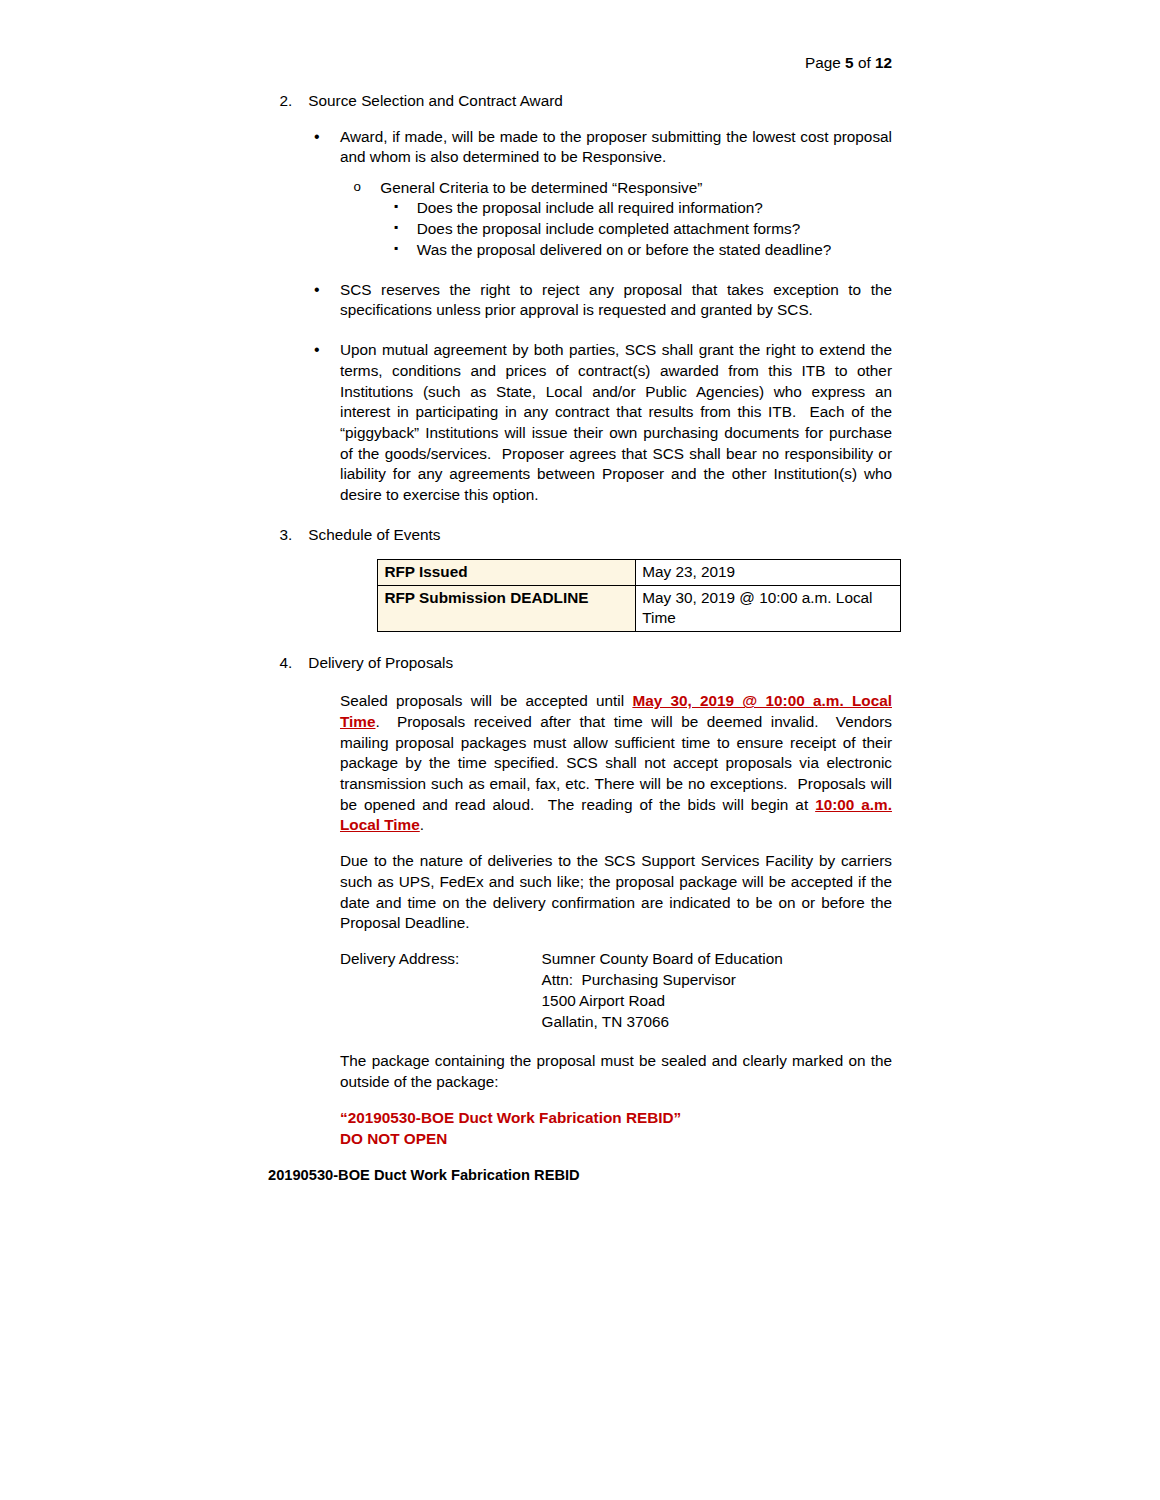Page 5 of 12
2. Source Selection and Contract Award
Award, if made, will be made to the proposer submitting the lowest cost proposal and whom is also determined to be Responsive.
General Criteria to be determined “Responsive”
Does the proposal include all required information?
Does the proposal include completed attachment forms?
Was the proposal delivered on or before the stated deadline?
SCS reserves the right to reject any proposal that takes exception to the specifications unless prior approval is requested and granted by SCS.
Upon mutual agreement by both parties, SCS shall grant the right to extend the terms, conditions and prices of contract(s) awarded from this ITB to other Institutions (such as State, Local and/or Public Agencies) who express an interest in participating in any contract that results from this ITB. Each of the “piggyback” Institutions will issue their own purchasing documents for purchase of the goods/services. Proposer agrees that SCS shall bear no responsibility or liability for any agreements between Proposer and the other Institution(s) who desire to exercise this option.
3. Schedule of Events
| RFP Issued | May 23, 2019 |
| RFP Submission DEADLINE | May 30, 2019 @ 10:00 a.m. Local Time |
4. Delivery of Proposals
Sealed proposals will be accepted until May 30, 2019 @ 10:00 a.m. Local Time. Proposals received after that time will be deemed invalid. Vendors mailing proposal packages must allow sufficient time to ensure receipt of their package by the time specified. SCS shall not accept proposals via electronic transmission such as email, fax, etc. There will be no exceptions. Proposals will be opened and read aloud. The reading of the bids will begin at 10:00 a.m. Local Time.
Due to the nature of deliveries to the SCS Support Services Facility by carriers such as UPS, FedEx and such like; the proposal package will be accepted if the date and time on the delivery confirmation are indicated to be on or before the Proposal Deadline.
| Delivery Address: | Sumner County Board of Education Attn: Purchasing Supervisor 1500 Airport Road Gallatin, TN 37066 |
The package containing the proposal must be sealed and clearly marked on the outside of the package:
“20190530-BOE Duct Work Fabrication REBID”
DO NOT OPEN
20190530-BOE Duct Work Fabrication REBID